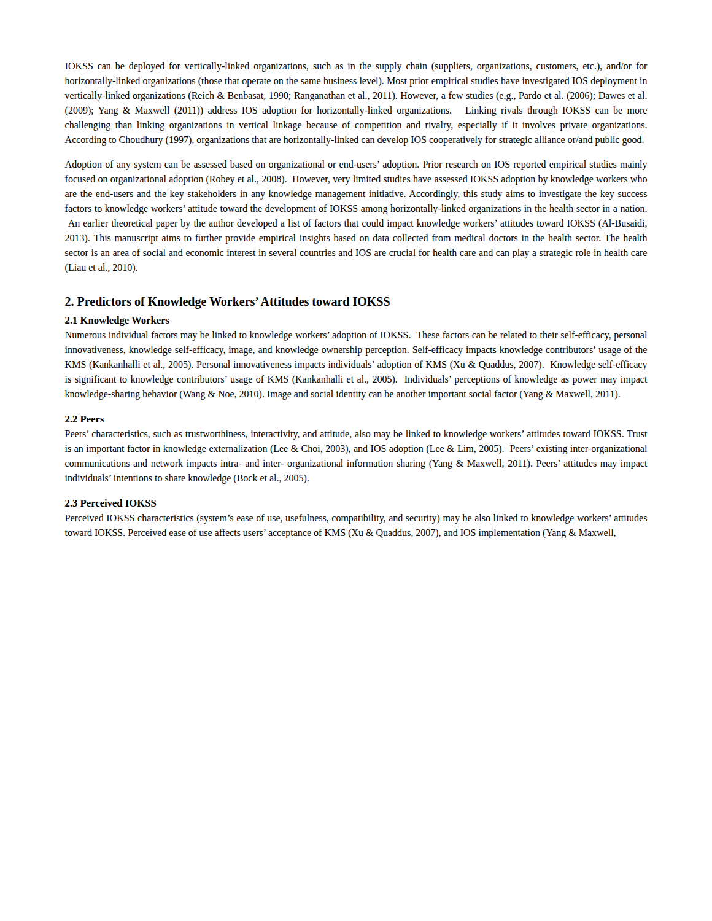IOKSS can be deployed for vertically-linked organizations, such as in the supply chain (suppliers, organizations, customers, etc.), and/or for horizontally-linked organizations (those that operate on the same business level). Most prior empirical studies have investigated IOS deployment in vertically-linked organizations (Reich & Benbasat, 1990; Ranganathan et al., 2011). However, a few studies (e.g., Pardo et al. (2006); Dawes et al. (2009); Yang & Maxwell (2011)) address IOS adoption for horizontally-linked organizations. Linking rivals through IOKSS can be more challenging than linking organizations in vertical linkage because of competition and rivalry, especially if it involves private organizations. According to Choudhury (1997), organizations that are horizontally-linked can develop IOS cooperatively for strategic alliance or/and public good.
Adoption of any system can be assessed based on organizational or end-users’ adoption. Prior research on IOS reported empirical studies mainly focused on organizational adoption (Robey et al., 2008). However, very limited studies have assessed IOKSS adoption by knowledge workers who are the end-users and the key stakeholders in any knowledge management initiative. Accordingly, this study aims to investigate the key success factors to knowledge workers’ attitude toward the development of IOKSS among horizontally-linked organizations in the health sector in a nation. An earlier theoretical paper by the author developed a list of factors that could impact knowledge workers’ attitudes toward IOKSS (Al-Busaidi, 2013). This manuscript aims to further provide empirical insights based on data collected from medical doctors in the health sector. The health sector is an area of social and economic interest in several countries and IOS are crucial for health care and can play a strategic role in health care (Liau et al., 2010).
2. Predictors of Knowledge Workers’ Attitudes toward IOKSS
2.1 Knowledge Workers
Numerous individual factors may be linked to knowledge workers’ adoption of IOKSS. These factors can be related to their self-efficacy, personal innovativeness, knowledge self-efficacy, image, and knowledge ownership perception. Self-efficacy impacts knowledge contributors’ usage of the KMS (Kankanhalli et al., 2005). Personal innovativeness impacts individuals’ adoption of KMS (Xu & Quaddus, 2007). Knowledge self-efficacy is significant to knowledge contributors’ usage of KMS (Kankanhalli et al., 2005). Individuals’ perceptions of knowledge as power may impact knowledge-sharing behavior (Wang & Noe, 2010). Image and social identity can be another important social factor (Yang & Maxwell, 2011).
2.2 Peers
Peers’ characteristics, such as trustworthiness, interactivity, and attitude, also may be linked to knowledge workers’ attitudes toward IOKSS. Trust is an important factor in knowledge externalization (Lee & Choi, 2003), and IOS adoption (Lee & Lim, 2005). Peers’ existing inter-organizational communications and network impacts intra- and inter- organizational information sharing (Yang & Maxwell, 2011). Peers’ attitudes may impact individuals’ intentions to share knowledge (Bock et al., 2005).
2.3 Perceived IOKSS
Perceived IOKSS characteristics (system’s ease of use, usefulness, compatibility, and security) may be also linked to knowledge workers’ attitudes toward IOKSS. Perceived ease of use affects users’ acceptance of KMS (Xu & Quaddus, 2007), and IOS implementation (Yang & Maxwell,